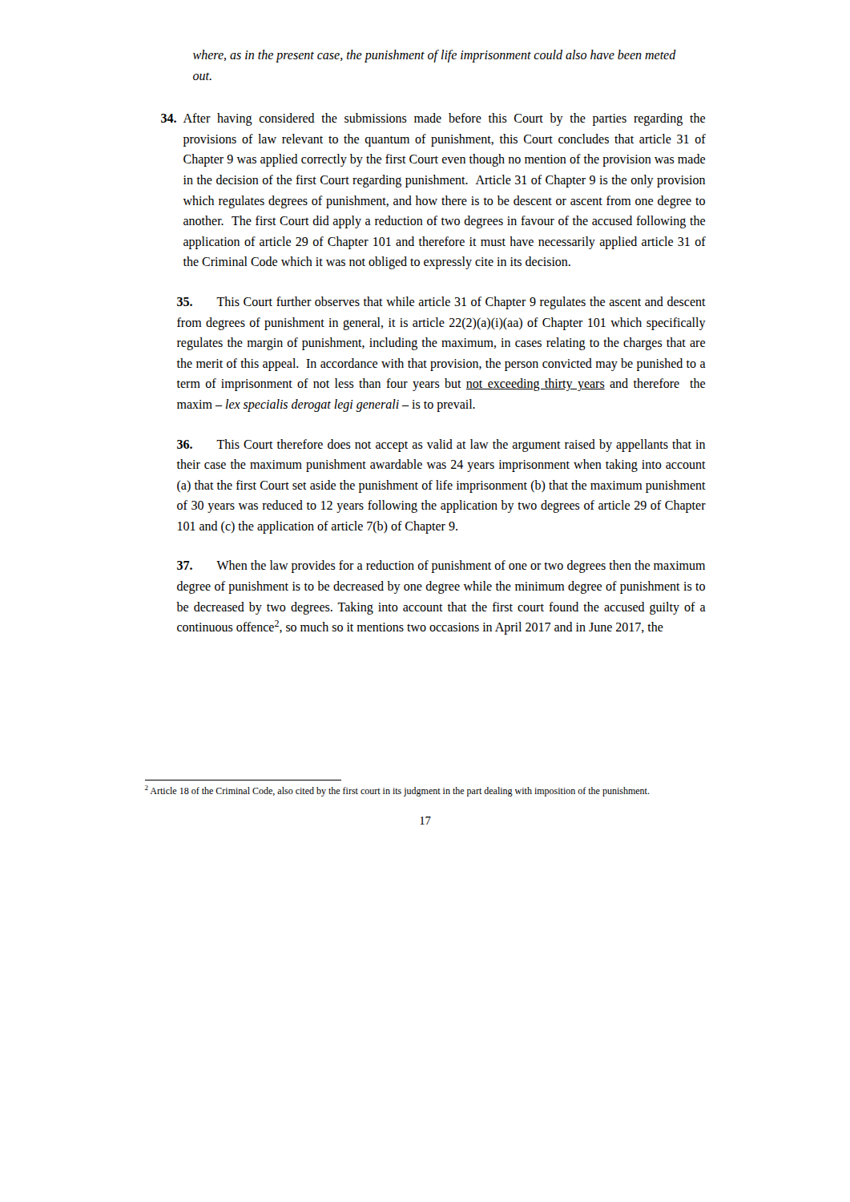where, as in the present case, the punishment of life imprisonment could also have been meted out.
34. After having considered the submissions made before this Court by the parties regarding the provisions of law relevant to the quantum of punishment, this Court concludes that article 31 of Chapter 9 was applied correctly by the first Court even though no mention of the provision was made in the decision of the first Court regarding punishment. Article 31 of Chapter 9 is the only provision which regulates degrees of punishment, and how there is to be descent or ascent from one degree to another. The first Court did apply a reduction of two degrees in favour of the accused following the application of article 29 of Chapter 101 and therefore it must have necessarily applied article 31 of the Criminal Code which it was not obliged to expressly cite in its decision.
35. This Court further observes that while article 31 of Chapter 9 regulates the ascent and descent from degrees of punishment in general, it is article 22(2)(a)(i)(aa) of Chapter 101 which specifically regulates the margin of punishment, including the maximum, in cases relating to the charges that are the merit of this appeal. In accordance with that provision, the person convicted may be punished to a term of imprisonment of not less than four years but not exceeding thirty years and therefore the maxim – lex specialis derogat legi generali – is to prevail.
36. This Court therefore does not accept as valid at law the argument raised by appellants that in their case the maximum punishment awardable was 24 years imprisonment when taking into account (a) that the first Court set aside the punishment of life imprisonment (b) that the maximum punishment of 30 years was reduced to 12 years following the application by two degrees of article 29 of Chapter 101 and (c) the application of article 7(b) of Chapter 9.
37. When the law provides for a reduction of punishment of one or two degrees then the maximum degree of punishment is to be decreased by one degree while the minimum degree of punishment is to be decreased by two degrees. Taking into account that the first court found the accused guilty of a continuous offence2, so much so it mentions two occasions in April 2017 and in June 2017, the
2 Article 18 of the Criminal Code, also cited by the first court in its judgment in the part dealing with imposition of the punishment.
17